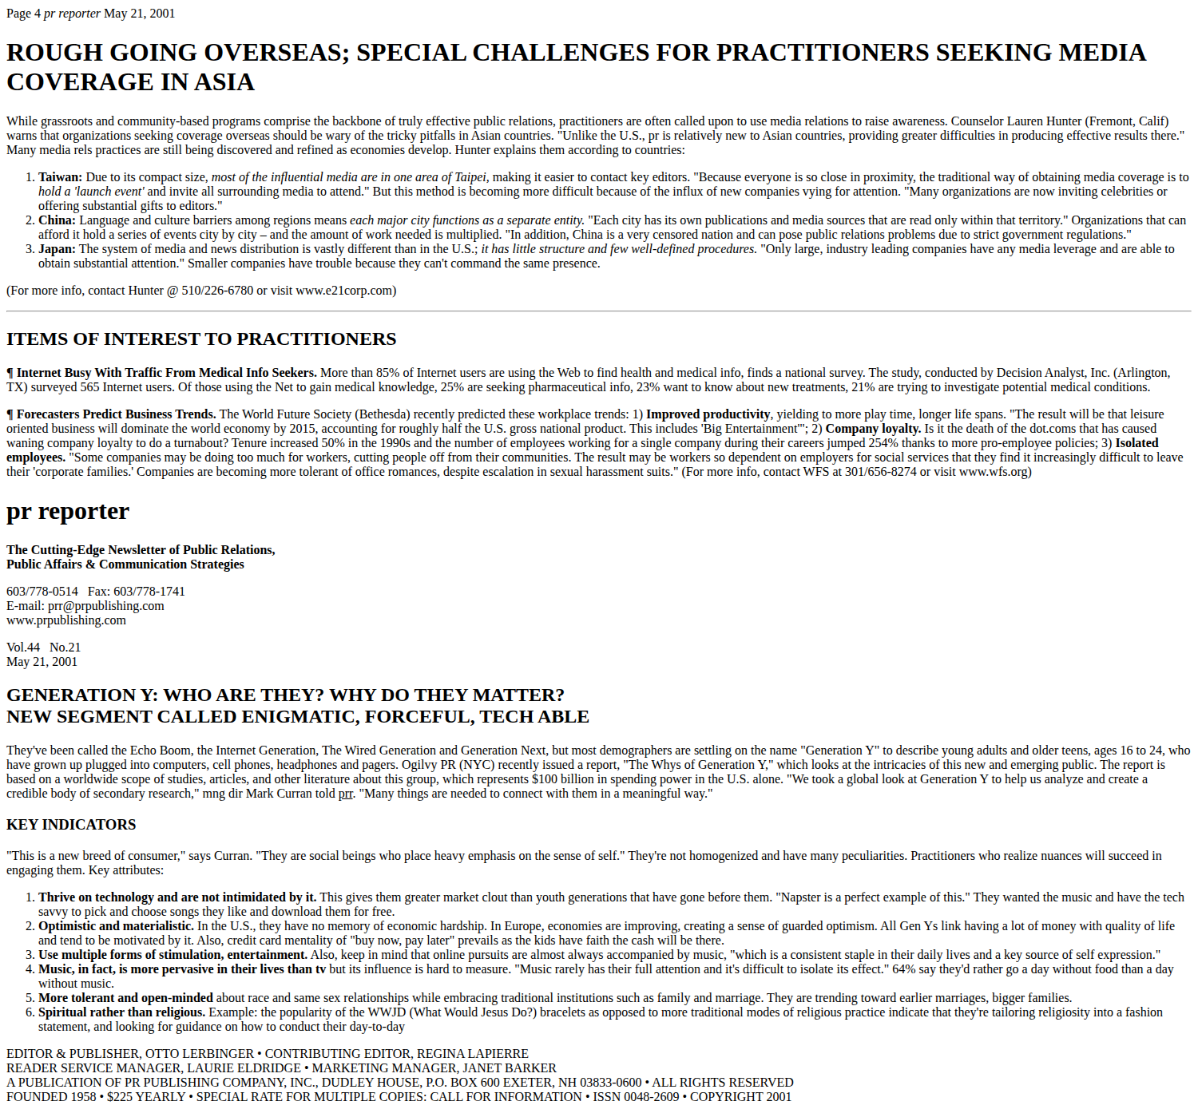Page 4 pr reporter May 21, 2001
ROUGH GOING OVERSEAS; SPECIAL CHALLENGES FOR PRACTITIONERS SEEKING MEDIA COVERAGE IN ASIA
While grassroots and community-based programs comprise the backbone of truly effective public relations, practitioners are often called upon to use media relations to raise awareness. Counselor Lauren Hunter (Fremont, Calif) warns that organizations seeking coverage overseas should be wary of the tricky pitfalls in Asian countries. "Unlike the U.S., pr is relatively new to Asian countries, providing greater difficulties in producing effective results there." Many media rels practices are still being discovered and refined as economies develop. Hunter explains them according to countries:
Taiwan: Due to its compact size, most of the influential media are in one area of Taipei, making it easier to contact key editors. "Because everyone is so close in proximity, the traditional way of obtaining media coverage is to hold a 'launch event' and invite all surrounding media to attend." But this method is becoming more difficult because of the influx of new companies vying for attention. "Many organizations are now inviting celebrities or offering substantial gifts to editors."
China: Language and culture barriers among regions means each major city functions as a separate entity. "Each city has its own publications and media sources that are read only within that territory." Organizations that can afford it hold a series of events city by city – and the amount of work needed is multiplied. "In addition, China is a very censored nation and can pose public relations problems due to strict government regulations."
Japan: The system of media and news distribution is vastly different than in the U.S.; it has little structure and few well-defined procedures. "Only large, industry leading companies have any media leverage and are able to obtain substantial attention." Smaller companies have trouble because they can't command the same presence.
(For more info, contact Hunter @ 510/226-6780 or visit www.e21corp.com)
ITEMS OF INTEREST TO PRACTITIONERS
¶ Internet Busy With Traffic From Medical Info Seekers. More than 85% of Internet users are using the Web to find health and medical info, finds a national survey. The study, conducted by Decision Analyst, Inc. (Arlington, TX) surveyed 565 Internet users. Of those using the Net to gain medical knowledge, 25% are seeking pharmaceutical info, 23% want to know about new treatments, 21% are trying to investigate potential medical conditions.
¶ Forecasters Predict Business Trends. The World Future Society (Bethesda) recently predicted these workplace trends: 1) Improved productivity, yielding to more play time, longer life spans. "The result will be that leisure oriented business will dominate the world economy by 2015, accounting for roughly half the U.S. gross national product. This includes 'Big Entertainment'"; 2) Company loyalty. Is it the death of the dot.coms that has caused waning company loyalty to do a turnabout? Tenure increased 50% in the 1990s and the number of employees working for a single company during their careers jumped 254% thanks to more pro-employee policies; 3) Isolated employees. "Some companies may be doing too much for workers, cutting people off from their communities. The result may be workers so dependent on employers for social services that they find it increasingly difficult to leave their 'corporate families.' Companies are becoming more tolerant of office romances, despite escalation in sexual harassment suits." (For more info, contact WFS at 301/656-8274 or visit www.wfs.org)
pr reporter
The Cutting-Edge Newsletter of Public Relations,
Public Affairs & Communication Strategies
603/778-0514 Fax: 603/778-1741
E-mail: prr@prpublishing.com
www.prpublishing.com
Vol.44 No.21
May 21, 2001
GENERATION Y: WHO ARE THEY? WHY DO THEY MATTER?
NEW SEGMENT CALLED ENIGMATIC, FORCEFUL, TECH ABLE
They've been called the Echo Boom, the Internet Generation, The Wired Generation and Generation Next, but most demographers are settling on the name "Generation Y" to describe young adults and older teens, ages 16 to 24, who have grown up plugged into computers, cell phones, headphones and pagers. Ogilvy PR (NYC) recently issued a report, "The Whys of Generation Y," which looks at the intricacies of this new and emerging public. The report is based on a worldwide scope of studies, articles, and other literature about this group, which represents $100 billion in spending power in the U.S. alone. "We took a global look at Generation Y to help us analyze and create a credible body of secondary research," mng dir Mark Curran told prr. "Many things are needed to connect with them in a meaningful way."
KEY INDICATORS
"This is a new breed of consumer," says Curran. "They are social beings who place heavy emphasis on the sense of self." They're not homogenized and have many peculiarities. Practitioners who realize nuances will succeed in engaging them. Key attributes:
Thrive on technology and are not intimidated by it. This gives them greater market clout than youth generations that have gone before them. "Napster is a perfect example of this." They wanted the music and have the tech savvy to pick and choose songs they like and download them for free.
Optimistic and materialistic. In the U.S., they have no memory of economic hardship. In Europe, economies are improving, creating a sense of guarded optimism. All Gen Ys link having a lot of money with quality of life and tend to be motivated by it. Also, credit card mentality of "buy now, pay later" prevails as the kids have faith the cash will be there.
Use multiple forms of stimulation, entertainment. Also, keep in mind that online pursuits are almost always accompanied by music, "which is a consistent staple in their daily lives and a key source of self expression."
Music, in fact, is more pervasive in their lives than tv but its influence is hard to measure. "Music rarely has their full attention and it's difficult to isolate its effect." 64% say they'd rather go a day without food than a day without music.
More tolerant and open-minded about race and same sex relationships while embracing traditional institutions such as family and marriage. They are trending toward earlier marriages, bigger families.
Spiritual rather than religious. Example: the popularity of the WWJD (What Would Jesus Do?) bracelets as opposed to more traditional modes of religious practice indicate that they're tailoring religiosity into a fashion statement, and looking for guidance on how to conduct their day-to-day
EDITOR & PUBLISHER, OTTO LERBINGER • CONTRIBUTING EDITOR, REGINA LAPIERRE
READER SERVICE MANAGER, LAURIE ELDRIDGE • MARKETING MANAGER, JANET BARKER
A PUBLICATION OF PR PUBLISHING COMPANY, INC., DUDLEY HOUSE, P.O. BOX 600 EXETER, NH 03833-0600 • ALL RIGHTS RESERVED
FOUNDED 1958 • $225 YEARLY • SPECIAL RATE FOR MULTIPLE COPIES: CALL FOR INFORMATION • ISSN 0048-2609 • COPYRIGHT 2001